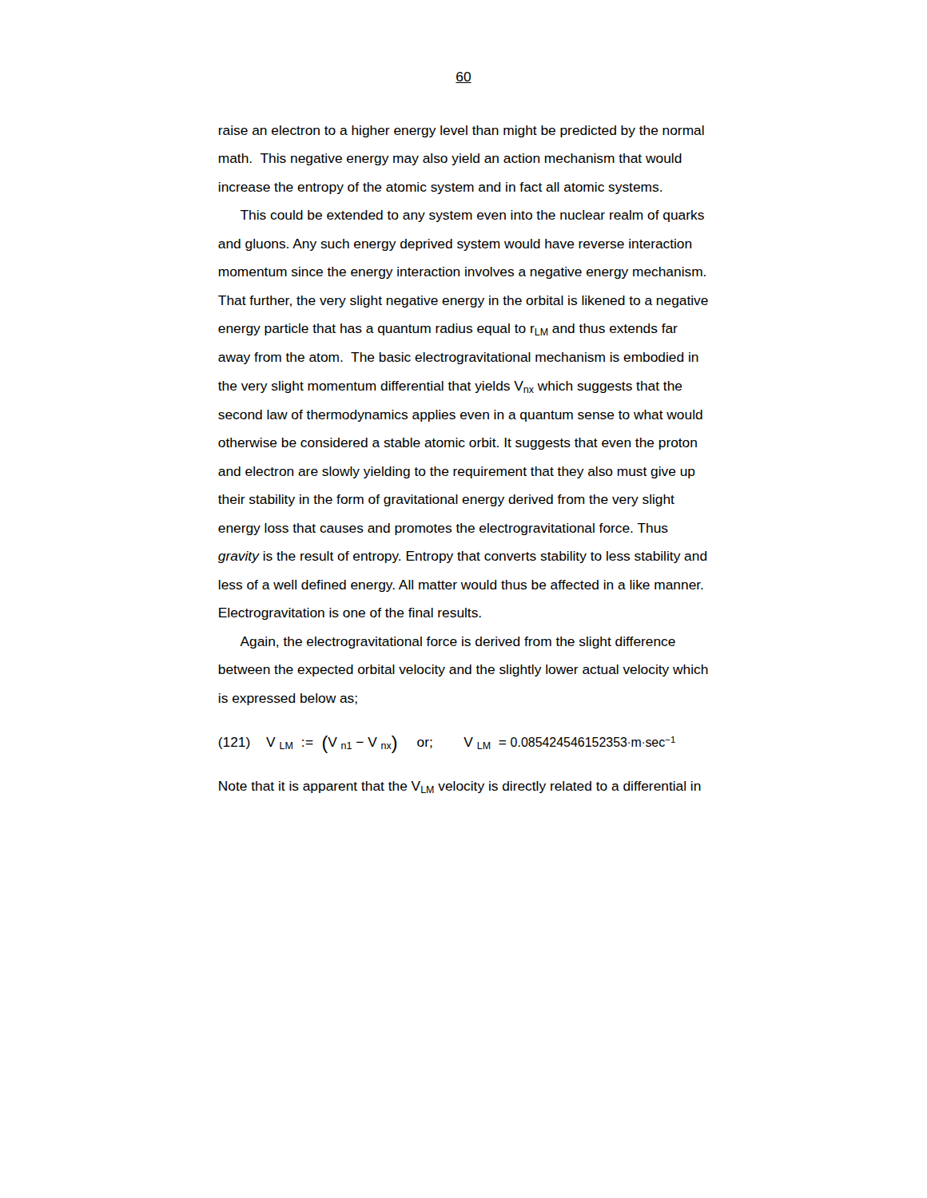60
raise an electron to a higher energy level than might be predicted by the normal math. This negative energy may also yield an action mechanism that would increase the entropy of the atomic system and in fact all atomic systems.
This could be extended to any system even into the nuclear realm of quarks and gluons. Any such energy deprived system would have reverse interaction momentum since the energy interaction involves a negative energy mechanism. That further, the very slight negative energy in the orbital is likened to a negative energy particle that has a quantum radius equal to rLM and thus extends far away from the atom. The basic electrogravitational mechanism is embodied in the very slight momentum differential that yields Vnx which suggests that the second law of thermodynamics applies even in a quantum sense to what would otherwise be considered a stable atomic orbit. It suggests that even the proton and electron are slowly yielding to the requirement that they also must give up their stability in the form of gravitational energy derived from the very slight energy loss that causes and promotes the electrogravitational force. Thus gravity is the result of entropy. Entropy that converts stability to less stability and less of a well defined energy. All matter would thus be affected in a like manner. Electrogravitation is one of the final results.
Again, the electrogravitational force is derived from the slight difference between the expected orbital velocity and the slightly lower actual velocity which is expressed below as;
(121) V LM := (V n1 − V nx) or; V LM = 0.085424546152353·m·sec−1
Note that it is apparent that the VLM velocity is directly related to a differential in